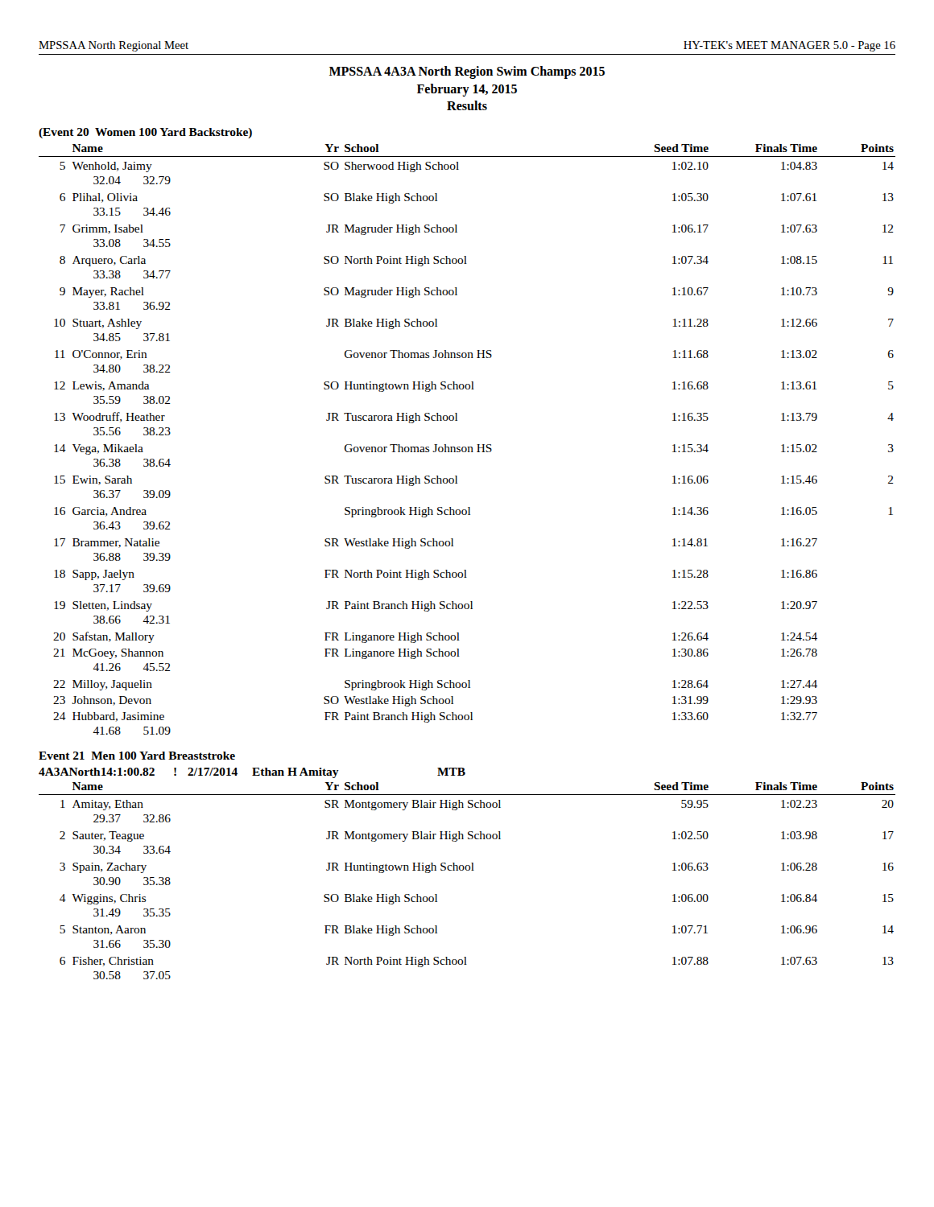MPSSAA North Regional Meet
HY-TEK's MEET MANAGER 5.0 - Page 16
MPSSAA 4A3A North Region Swim Champs 2015
February 14, 2015
Results
(Event 20 Women 100 Yard Backstroke)
| | Name | Yr | School | Seed Time | Finals Time | Points |
| --- | --- | --- | --- | --- | --- | --- |
| 5 | Wenhold, Jaimy | SO | Sherwood High School | 1:02.10 | 1:04.83 | 14 |
| | 32.04 32.79 |
| 6 | Plihal, Olivia | SO | Blake High School | 1:05.30 | 1:07.61 | 13 |
| | 33.15 34.46 |
| 7 | Grimm, Isabel | JR | Magruder High School | 1:06.17 | 1:07.63 | 12 |
| | 33.08 34.55 |
| 8 | Arquero, Carla | SO | North Point High School | 1:07.34 | 1:08.15 | 11 |
| | 33.38 34.77 |
| 9 | Mayer, Rachel | SO | Magruder High School | 1:10.67 | 1:10.73 | 9 |
| | 33.81 36.92 |
| 10 | Stuart, Ashley | JR | Blake High School | 1:11.28 | 1:12.66 | 7 |
| | 34.85 37.81 |
| 11 | O'Connor, Erin | | Govenor Thomas Johnson HS | 1:11.68 | 1:13.02 | 6 |
| | 34.80 38.22 |
| 12 | Lewis, Amanda | SO | Huntingtown High School | 1:16.68 | 1:13.61 | 5 |
| | 35.59 38.02 |
| 13 | Woodruff, Heather | JR | Tuscarora High School | 1:16.35 | 1:13.79 | 4 |
| | 35.56 38.23 |
| 14 | Vega, Mikaela | | Govenor Thomas Johnson HS | 1:15.34 | 1:15.02 | 3 |
| | 36.38 38.64 |
| 15 | Ewin, Sarah | SR | Tuscarora High School | 1:16.06 | 1:15.46 | 2 |
| | 36.37 39.09 |
| 16 | Garcia, Andrea | | Springbrook High School | 1:14.36 | 1:16.05 | 1 |
| | 36.43 39.62 |
| 17 | Brammer, Natalie | SR | Westlake High School | 1:14.81 | 1:16.27 | |
| | 36.88 39.39 |
| 18 | Sapp, Jaelyn | FR | North Point High School | 1:15.28 | 1:16.86 | |
| | 37.17 39.69 |
| 19 | Sletten, Lindsay | JR | Paint Branch High School | 1:22.53 | 1:20.97 | |
| | 38.66 42.31 |
| 20 | Safstan, Mallory | FR | Linganore High School | 1:26.64 | 1:24.54 | |
| 21 | McGoey, Shannon | FR | Linganore High School | 1:30.86 | 1:26.78 | |
| | 41.26 45.52 |
| 22 | Milloy, Jaquelin | | Springbrook High School | 1:28.64 | 1:27.44 | |
| 23 | Johnson, Devon | SO | Westlake High School | 1:31.99 | 1:29.93 | |
| 24 | Hubbard, Jasimine | FR | Paint Branch High School | 1:33.60 | 1:32.77 | |
| | 41.68 51.09 |
Event 21 Men 100 Yard Breaststroke
4A3ANorth14: 1:00.82!2/17/2014 Ethan H Amitay MTB
| | Name | Yr | School | Seed Time | Finals Time | Points |
| --- | --- | --- | --- | --- | --- | --- |
| 1 | Amitay, Ethan | SR | Montgomery Blair High School | 59.95 | 1:02.23 | 20 |
| | 29.37 32.86 |
| 2 | Sauter, Teague | JR | Montgomery Blair High School | 1:02.50 | 1:03.98 | 17 |
| | 30.34 33.64 |
| 3 | Spain, Zachary | JR | Huntingtown High School | 1:06.63 | 1:06.28 | 16 |
| | 30.90 35.38 |
| 4 | Wiggins, Chris | SO | Blake High School | 1:06.00 | 1:06.84 | 15 |
| | 31.49 35.35 |
| 5 | Stanton, Aaron | FR | Blake High School | 1:07.71 | 1:06.96 | 14 |
| | 31.66 35.30 |
| 6 | Fisher, Christian | JR | North Point High School | 1:07.88 | 1:07.63 | 13 |
| | 30.58 37.05 |